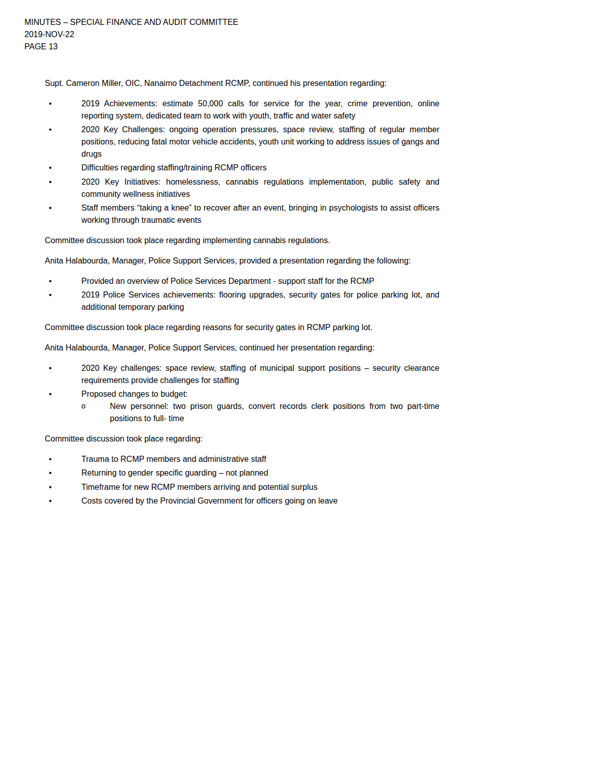MINUTES – SPECIAL FINANCE AND AUDIT COMMITTEE
2019-NOV-22
PAGE 13
Supt. Cameron Miller, OIC, Nanaimo Detachment RCMP, continued his presentation regarding:
2019 Achievements: estimate 50,000 calls for service for the year, crime prevention, online reporting system, dedicated team to work with youth, traffic and water safety
2020 Key Challenges: ongoing operation pressures, space review, staffing of regular member positions, reducing fatal motor vehicle accidents, youth unit working to address issues of gangs and drugs
Difficulties regarding staffing/training RCMP officers
2020 Key Initiatives: homelessness, cannabis regulations implementation, public safety and community wellness initiatives
Staff members “taking a knee” to recover after an event, bringing in psychologists to assist officers working through traumatic events
Committee discussion took place regarding implementing cannabis regulations.
Anita Halabourda, Manager, Police Support Services, provided a presentation regarding the following:
Provided an overview of Police Services Department - support staff for the RCMP
2019 Police Services achievements: flooring upgrades, security gates for police parking lot, and additional temporary parking
Committee discussion took place regarding reasons for security gates in RCMP parking lot.
Anita Halabourda, Manager, Police Support Services, continued her presentation regarding:
2020 Key challenges: space review, staffing of municipal support positions – security clearance requirements provide challenges for staffing
Proposed changes to budget:
New personnel: two prison guards, convert records clerk positions from two part-time positions to full- time
Committee discussion took place regarding:
Trauma to RCMP members and administrative staff
Returning to gender specific guarding – not planned
Timeframe for new RCMP members arriving and potential surplus
Costs covered by the Provincial Government for officers going on leave